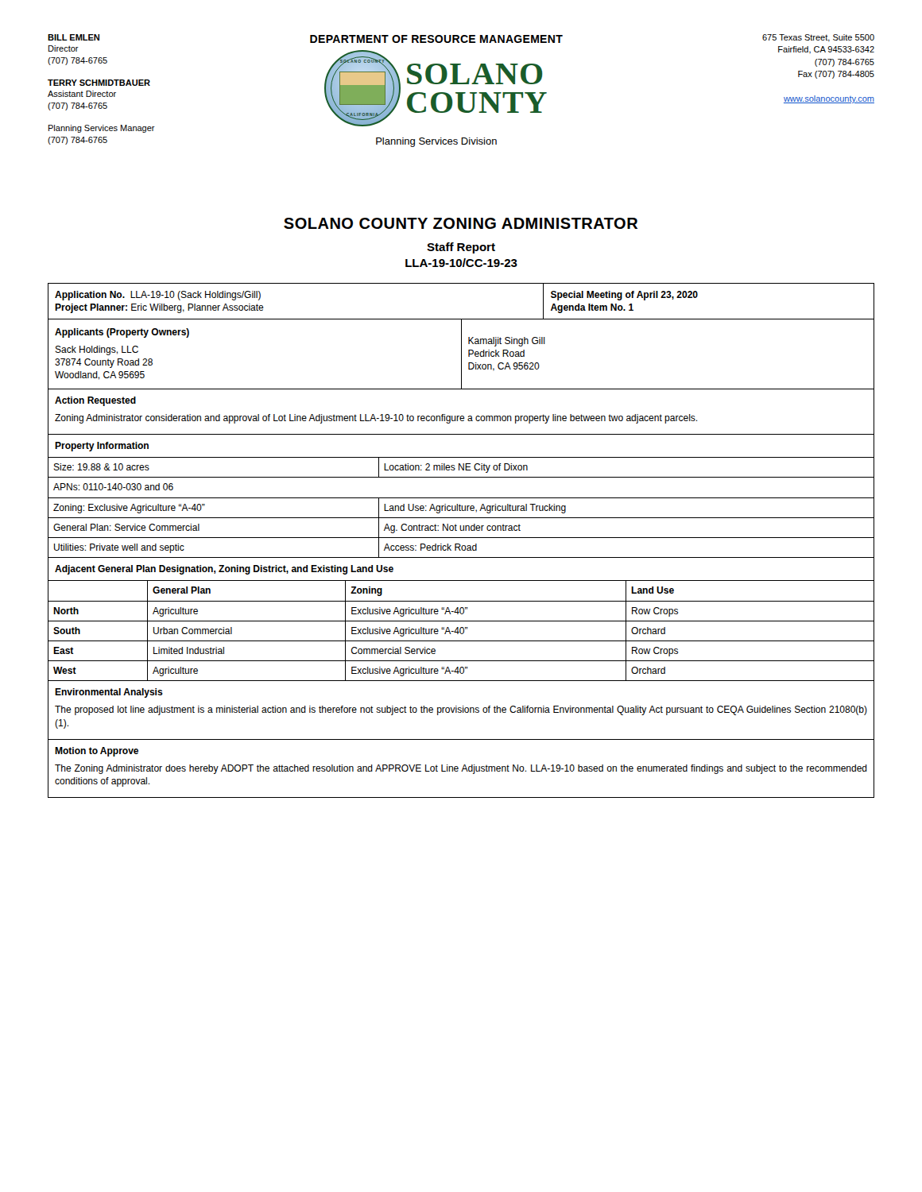BILL EMLEN
Director
(707) 784-6765
TERRY SCHMIDTBAUER
Assistant Director
(707) 784-6765
Planning Services Manager
(707) 784-6765
DEPARTMENT OF RESOURCE MANAGEMENT
SOLANO COUNTY
CALIFORNIA
SOLANO COUNTY
Planning Services Division
675 Texas Street, Suite 5500
Fairfield, CA 94533-6342
(707) 784-6765
Fax (707) 784-4805
www.solanocounty.com
SOLANO COUNTY ZONING ADMINISTRATOR
Staff Report
LLA-19-10/CC-19-23
| Application No. LLA-19-10 (Sack Holdings/Gill) Project Planner: Eric Wilberg, Planner Associate | Special Meeting of April 23, 2020 Agenda Item No. 1 |
| / Applicants (Property Owners) Sack Holdings, LLC 37874 County Road 28 Woodland, CA 95695 / Kamaljit Singh Gill Pedrick Road Dixon, CA 95620 / |
| Action Requested Zoning Administrator consideration and approval of Lot Line Adjustment LLA-19-10 to reconfigure a common property line between two adjacent parcels. |
| Property Information / Size: 19.88 & 10 acres / Location: 2 miles NE City of Dixon / / APNs: 0110-140-030 and 06 / / Zoning: Exclusive Agriculture “A-40” / Land Use: Agriculture, Agricultural Trucking / / General Plan: Service Commercial / Ag. Contract: Not under contract / / Utilities: Private well and septic / Access: Pedrick Road / |
| Adjacent General Plan Designation, Zoning District, and Existing Land Use / / General Plan / Zoning / Land Use / / --- / --- / --- / --- / / North / Agriculture / Exclusive Agriculture “A-40” / Row Crops / / South / Urban Commercial / Exclusive Agriculture “A-40” / Orchard / / East / Limited Industrial / Commercial Service / Row Crops / / West / Agriculture / Exclusive Agriculture “A-40” / Orchard / |
| Environmental Analysis The proposed lot line adjustment is a ministerial action and is therefore not subject to the provisions of the California Environmental Quality Act pursuant to CEQA Guidelines Section 21080(b)(1). |
| Motion to Approve The Zoning Administrator does hereby ADOPT the attached resolution and APPROVE Lot Line Adjustment No. LLA-19-10 based on the enumerated findings and subject to the recommended conditions of approval. |